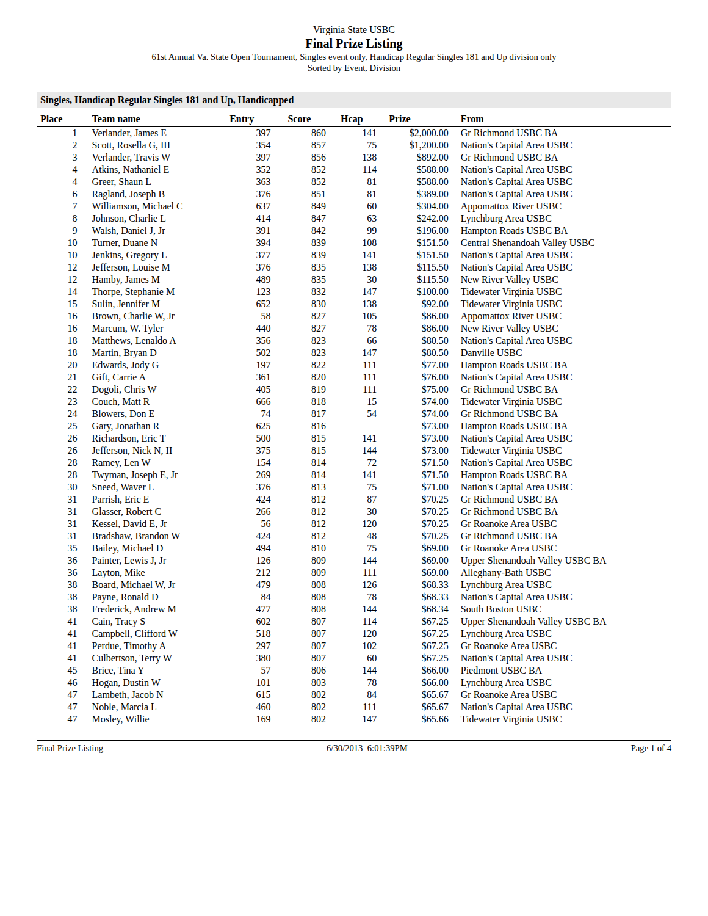Virginia State USBC
Final Prize Listing
61st Annual Va. State Open Tournament, Singles event only, Handicap Regular Singles 181 and Up division only
Sorted by Event, Division
Singles, Handicap Regular Singles 181 and Up, Handicapped
| Place | Team name | Entry | Score | Hcap | Prize | From |
| --- | --- | --- | --- | --- | --- | --- |
| 1 | Verlander, James E | 397 | 860 | 141 | $2,000.00 | Gr Richmond USBC BA |
| 2 | Scott, Rosella G, III | 354 | 857 | 75 | $1,200.00 | Nation's Capital Area USBC |
| 3 | Verlander, Travis W | 397 | 856 | 138 | $892.00 | Gr Richmond USBC BA |
| 4 | Atkins, Nathaniel E | 352 | 852 | 114 | $588.00 | Nation's Capital Area USBC |
| 4 | Greer, Shaun L | 363 | 852 | 81 | $588.00 | Nation's Capital Area USBC |
| 6 | Ragland, Joseph B | 376 | 851 | 81 | $389.00 | Nation's Capital Area USBC |
| 7 | Williamson, Michael C | 637 | 849 | 60 | $304.00 | Appomattox River USBC |
| 8 | Johnson, Charlie L | 414 | 847 | 63 | $242.00 | Lynchburg Area USBC |
| 9 | Walsh, Daniel J, Jr | 391 | 842 | 99 | $196.00 | Hampton Roads USBC BA |
| 10 | Turner, Duane N | 394 | 839 | 108 | $151.50 | Central Shenandoah Valley USBC |
| 10 | Jenkins, Gregory L | 377 | 839 | 141 | $151.50 | Nation's Capital Area USBC |
| 12 | Jefferson, Louise M | 376 | 835 | 138 | $115.50 | Nation's Capital Area USBC |
| 12 | Hamby, James M | 489 | 835 | 30 | $115.50 | New River Valley USBC |
| 14 | Thorpe, Stephanie M | 123 | 832 | 147 | $100.00 | Tidewater Virginia USBC |
| 15 | Sulin, Jennifer M | 652 | 830 | 138 | $92.00 | Tidewater Virginia USBC |
| 16 | Brown, Charlie W, Jr | 58 | 827 | 105 | $86.00 | Appomattox River USBC |
| 16 | Marcum, W. Tyler | 440 | 827 | 78 | $86.00 | New River Valley USBC |
| 18 | Matthews, Lenaldo A | 356 | 823 | 66 | $80.50 | Nation's Capital Area USBC |
| 18 | Martin, Bryan D | 502 | 823 | 147 | $80.50 | Danville USBC |
| 20 | Edwards, Jody G | 197 | 822 | 111 | $77.00 | Hampton Roads USBC BA |
| 21 | Gift, Carrie A | 361 | 820 | 111 | $76.00 | Nation's Capital Area USBC |
| 22 | Dogoli, Chris W | 405 | 819 | 111 | $75.00 | Gr Richmond USBC BA |
| 23 | Couch, Matt R | 666 | 818 | 15 | $74.00 | Tidewater Virginia USBC |
| 24 | Blowers, Don E | 74 | 817 | 54 | $74.00 | Gr Richmond USBC BA |
| 25 | Gary, Jonathan R | 625 | 816 | | $73.00 | Hampton Roads USBC BA |
| 26 | Richardson, Eric T | 500 | 815 | 141 | $73.00 | Nation's Capital Area USBC |
| 26 | Jefferson, Nick N, II | 375 | 815 | 144 | $73.00 | Tidewater Virginia USBC |
| 28 | Ramey, Len W | 154 | 814 | 72 | $71.50 | Nation's Capital Area USBC |
| 28 | Twyman, Joseph E, Jr | 269 | 814 | 141 | $71.50 | Hampton Roads USBC BA |
| 30 | Sneed, Waver L | 376 | 813 | 75 | $71.00 | Nation's Capital Area USBC |
| 31 | Parrish, Eric E | 424 | 812 | 87 | $70.25 | Gr Richmond USBC BA |
| 31 | Glasser, Robert C | 266 | 812 | 30 | $70.25 | Gr Richmond USBC BA |
| 31 | Kessel, David E, Jr | 56 | 812 | 120 | $70.25 | Gr Roanoke Area USBC |
| 31 | Bradshaw, Brandon W | 424 | 812 | 48 | $70.25 | Gr Richmond USBC BA |
| 35 | Bailey, Michael D | 494 | 810 | 75 | $69.00 | Gr Roanoke Area USBC |
| 36 | Painter, Lewis J, Jr | 126 | 809 | 144 | $69.00 | Upper Shenandoah Valley USBC BA |
| 36 | Layton, Mike | 212 | 809 | 111 | $69.00 | Alleghany-Bath USBC |
| 38 | Board, Michael W, Jr | 479 | 808 | 126 | $68.33 | Lynchburg Area USBC |
| 38 | Payne, Ronald D | 84 | 808 | 78 | $68.33 | Nation's Capital Area USBC |
| 38 | Frederick, Andrew M | 477 | 808 | 144 | $68.34 | South Boston USBC |
| 41 | Cain, Tracy S | 602 | 807 | 114 | $67.25 | Upper Shenandoah Valley USBC BA |
| 41 | Campbell, Clifford W | 518 | 807 | 120 | $67.25 | Lynchburg Area USBC |
| 41 | Perdue, Timothy A | 297 | 807 | 102 | $67.25 | Gr Roanoke Area USBC |
| 41 | Culbertson, Terry W | 380 | 807 | 60 | $67.25 | Nation's Capital Area USBC |
| 45 | Brice, Tina Y | 57 | 806 | 144 | $66.00 | Piedmont USBC BA |
| 46 | Hogan, Dustin W | 101 | 803 | 78 | $66.00 | Lynchburg Area USBC |
| 47 | Lambeth, Jacob N | 615 | 802 | 84 | $65.67 | Gr Roanoke Area USBC |
| 47 | Noble, Marcia L | 460 | 802 | 111 | $65.67 | Nation's Capital Area USBC |
| 47 | Mosley, Willie | 169 | 802 | 147 | $65.66 | Tidewater Virginia USBC |
Final Prize Listing 6/30/2013 6:01:39PM Page 1 of 4